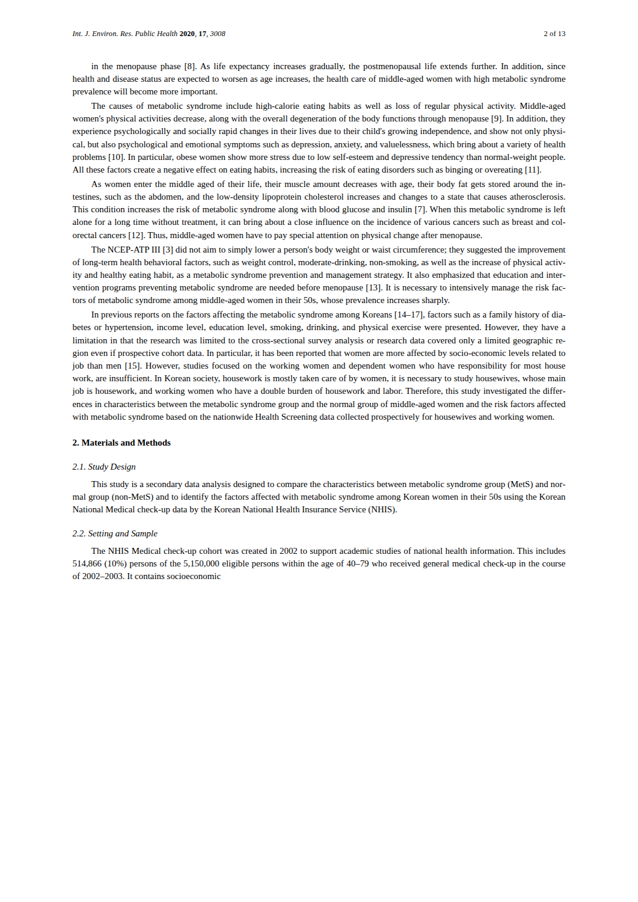Int. J. Environ. Res. Public Health 2020, 17, 3008
2 of 13
in the menopause phase [8]. As life expectancy increases gradually, the postmenopausal life extends further. In addition, since health and disease status are expected to worsen as age increases, the health care of middle-aged women with high metabolic syndrome prevalence will become more important.
The causes of metabolic syndrome include high-calorie eating habits as well as loss of regular physical activity. Middle-aged women's physical activities decrease, along with the overall degeneration of the body functions through menopause [9]. In addition, they experience psychologically and socially rapid changes in their lives due to their child's growing independence, and show not only physical, but also psychological and emotional symptoms such as depression, anxiety, and valuelessness, which bring about a variety of health problems [10]. In particular, obese women show more stress due to low self-esteem and depressive tendency than normal-weight people. All these factors create a negative effect on eating habits, increasing the risk of eating disorders such as binging or overeating [11].
As women enter the middle aged of their life, their muscle amount decreases with age, their body fat gets stored around the intestines, such as the abdomen, and the low-density lipoprotein cholesterol increases and changes to a state that causes atherosclerosis. This condition increases the risk of metabolic syndrome along with blood glucose and insulin [7]. When this metabolic syndrome is left alone for a long time without treatment, it can bring about a close influence on the incidence of various cancers such as breast and colorectal cancers [12]. Thus, middle-aged women have to pay special attention on physical change after menopause.
The NCEP-ATP III [3] did not aim to simply lower a person's body weight or waist circumference; they suggested the improvement of long-term health behavioral factors, such as weight control, moderate-drinking, non-smoking, as well as the increase of physical activity and healthy eating habit, as a metabolic syndrome prevention and management strategy. It also emphasized that education and intervention programs preventing metabolic syndrome are needed before menopause [13]. It is necessary to intensively manage the risk factors of metabolic syndrome among middle-aged women in their 50s, whose prevalence increases sharply.
In previous reports on the factors affecting the metabolic syndrome among Koreans [14–17], factors such as a family history of diabetes or hypertension, income level, education level, smoking, drinking, and physical exercise were presented. However, they have a limitation in that the research was limited to the cross-sectional survey analysis or research data covered only a limited geographic region even if prospective cohort data. In particular, it has been reported that women are more affected by socio-economic levels related to job than men [15]. However, studies focused on the working women and dependent women who have responsibility for most house work, are insufficient. In Korean society, housework is mostly taken care of by women, it is necessary to study housewives, whose main job is housework, and working women who have a double burden of housework and labor. Therefore, this study investigated the differences in characteristics between the metabolic syndrome group and the normal group of middle-aged women and the risk factors affected with metabolic syndrome based on the nationwide Health Screening data collected prospectively for housewives and working women.
2. Materials and Methods
2.1. Study Design
This study is a secondary data analysis designed to compare the characteristics between metabolic syndrome group (MetS) and normal group (non-MetS) and to identify the factors affected with metabolic syndrome among Korean women in their 50s using the Korean National Medical check-up data by the Korean National Health Insurance Service (NHIS).
2.2. Setting and Sample
The NHIS Medical check-up cohort was created in 2002 to support academic studies of national health information. This includes 514,866 (10%) persons of the 5,150,000 eligible persons within the age of 40–79 who received general medical check-up in the course of 2002–2003. It contains socioeconomic